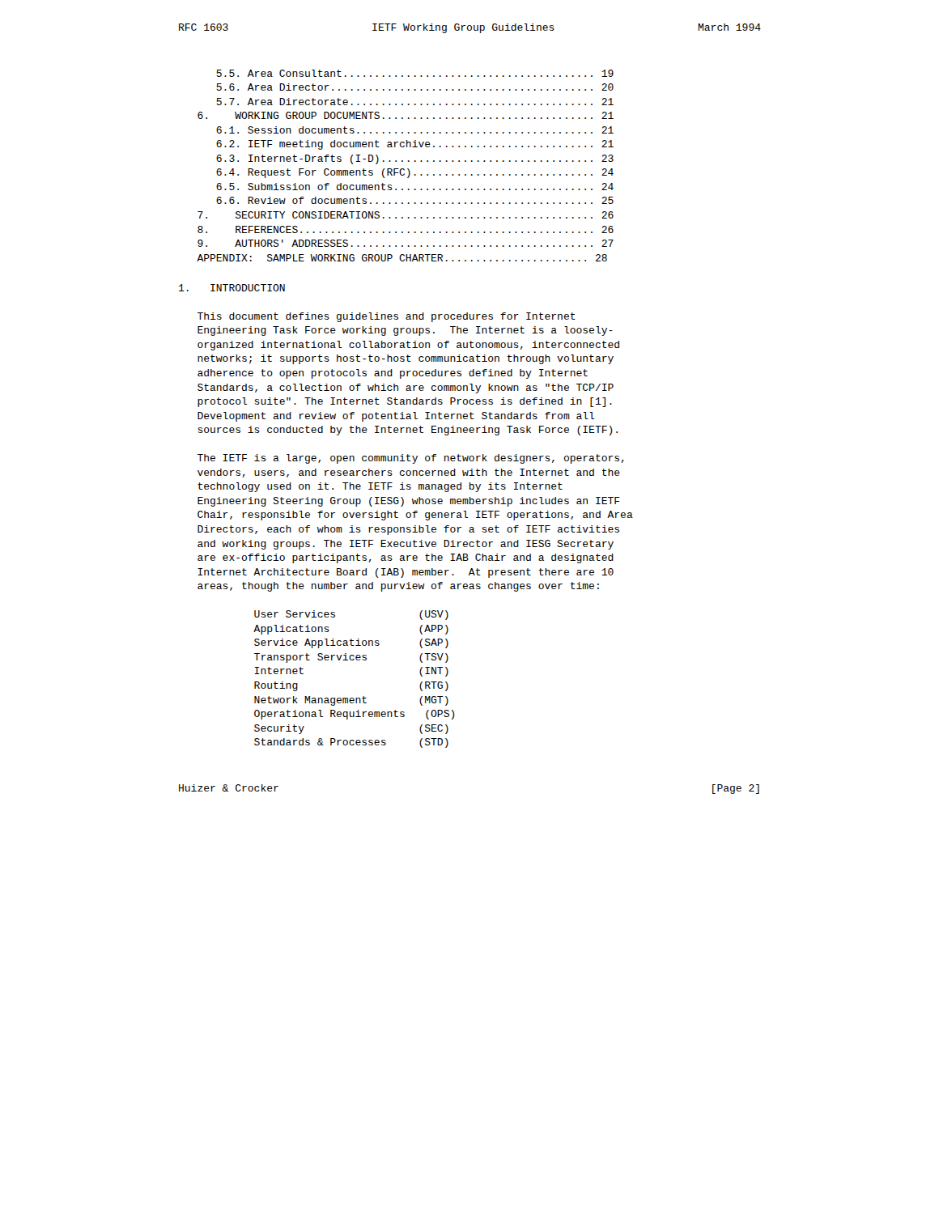RFC 1603 IETF Working Group Guidelines March 1994
      5.5. Area Consultant........................................ 19
      5.6. Area Director.......................................... 20
      5.7. Area Directorate....................................... 21
   6.    WORKING GROUP DOCUMENTS.................................. 21
      6.1. Session documents...................................... 21
      6.2. IETF meeting document archive.......................... 21
      6.3. Internet-Drafts (I-D).................................. 23
      6.4. Request For Comments (RFC)............................. 24
      6.5. Submission of documents................................ 24
      6.6. Review of documents.................................... 25
   7.    SECURITY CONSIDERATIONS.................................. 26
   8.    REFERENCES............................................... 26
   9.    AUTHORS' ADDRESSES....................................... 27
   APPENDIX:  SAMPLE WORKING GROUP CHARTER....................... 28
1.   INTRODUCTION

   This document defines guidelines and procedures for Internet
   Engineering Task Force working groups.  The Internet is a loosely-
   organized international collaboration of autonomous, interconnected
   networks; it supports host-to-host communication through voluntary
   adherence to open protocols and procedures defined by Internet
   Standards, a collection of which are commonly known as "the TCP/IP
   protocol suite". The Internet Standards Process is defined in [1].
   Development and review of potential Internet Standards from all
   sources is conducted by the Internet Engineering Task Force (IETF).

   The IETF is a large, open community of network designers, operators,
   vendors, users, and researchers concerned with the Internet and the
   technology used on it. The IETF is managed by its Internet
   Engineering Steering Group (IESG) whose membership includes an IETF
   Chair, responsible for oversight of general IETF operations, and Area
   Directors, each of whom is responsible for a set of IETF activities
   and working groups. The IETF Executive Director and IESG Secretary
   are ex-officio participants, as are the IAB Chair and a designated
   Internet Architecture Board (IAB) member.  At present there are 10
   areas, though the number and purview of areas changes over time:

            User Services             (USV)
            Applications              (APP)
            Service Applications      (SAP)
            Transport Services        (TSV)
            Internet                  (INT)
            Routing                   (RTG)
            Network Management        (MGT)
            Operational Requirements   (OPS)
            Security                  (SEC)
            Standards & Processes     (STD)
Huizer & Crocker [Page 2]